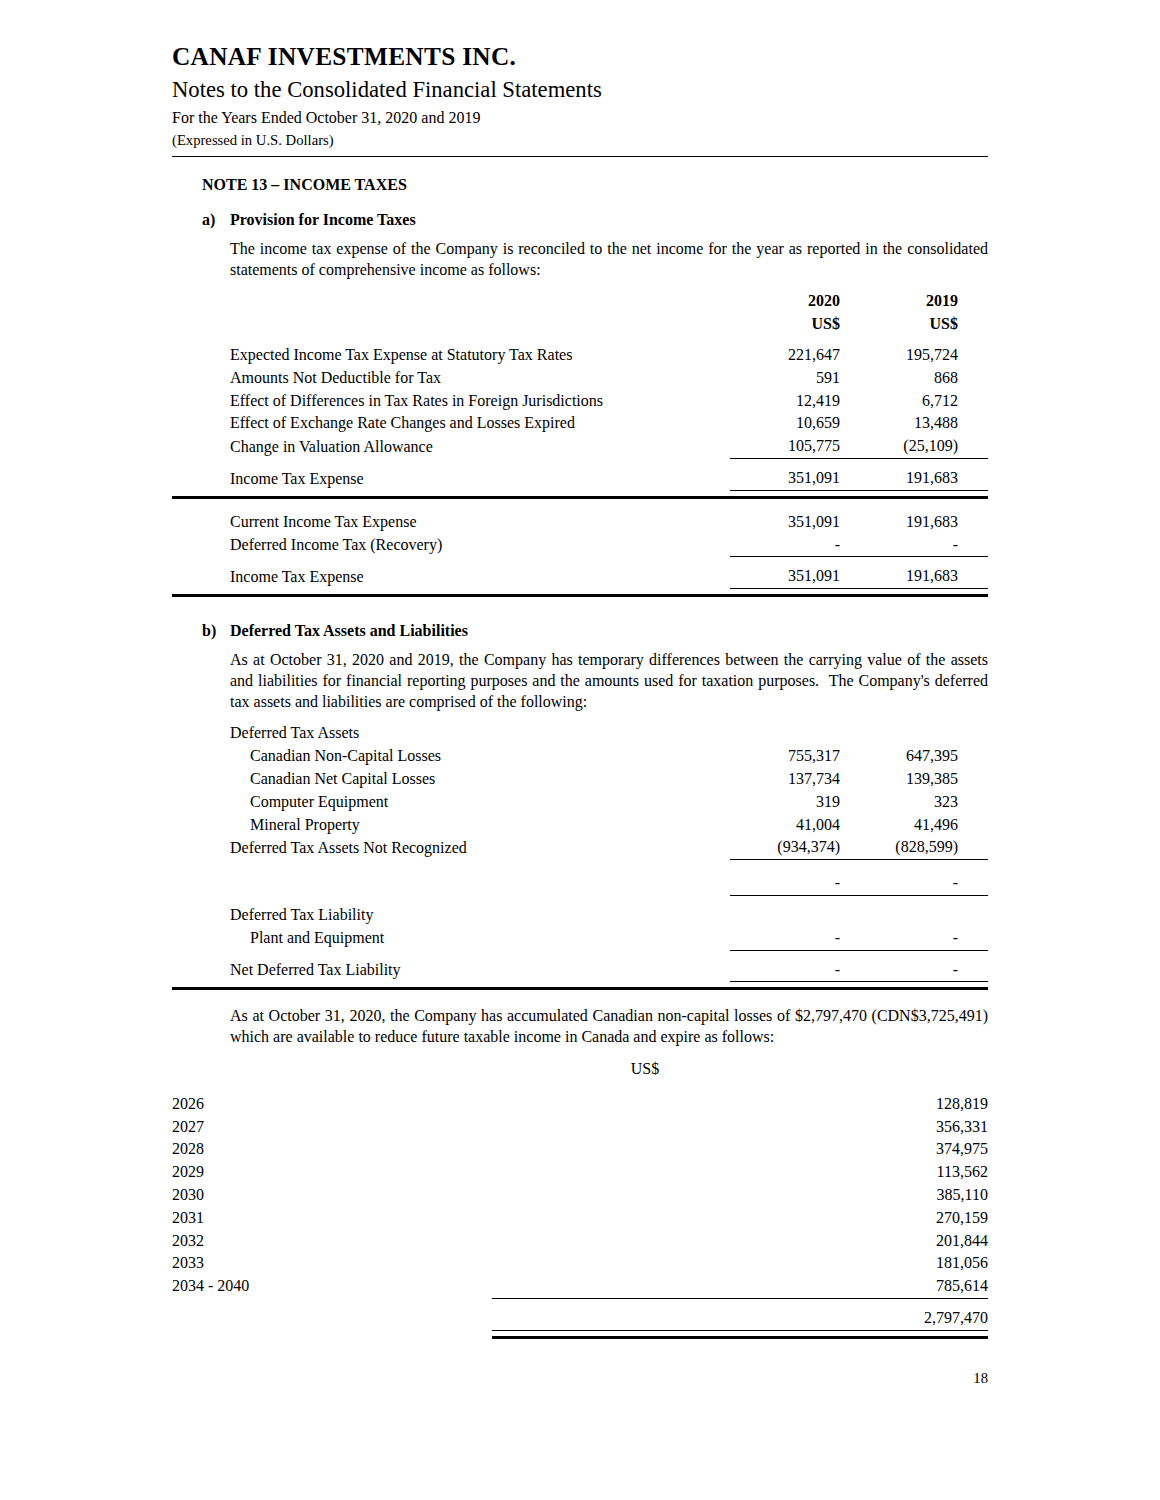CANAF INVESTMENTS INC.
Notes to the Consolidated Financial Statements
For the Years Ended October 31, 2020 and 2019
(Expressed in U.S. Dollars)
NOTE 13 – INCOME TAXES
a) Provision for Income Taxes
The income tax expense of the Company is reconciled to the net income for the year as reported in the consolidated statements of comprehensive income as follows:
| | 2020 | 2019 |
| | US$ | US$ |
| Expected Income Tax Expense at Statutory Tax Rates | 221,647 | 195,724 |
| Amounts Not Deductible for Tax | 591 | 868 |
| Effect of Differences in Tax Rates in Foreign Jurisdictions | 12,419 | 6,712 |
| Effect of Exchange Rate Changes and Losses Expired | 10,659 | 13,488 |
| Change in Valuation Allowance | 105,775 | (25,109) |
| Income Tax Expense | 351,091 | 191,683 |
| Current Income Tax Expense | 351,091 | 191,683 |
| Deferred Income Tax (Recovery) | - | - |
| Income Tax Expense | 351,091 | 191,683 |
b) Deferred Tax Assets and Liabilities
As at October 31, 2020 and 2019, the Company has temporary differences between the carrying value of the assets and liabilities for financial reporting purposes and the amounts used for taxation purposes. The Company's deferred tax assets and liabilities are comprised of the following:
| Deferred Tax Assets | | |
| Canadian Non-Capital Losses | 755,317 | 647,395 |
| Canadian Net Capital Losses | 137,734 | 139,385 |
| Computer Equipment | 319 | 323 |
| Mineral Property | 41,004 | 41,496 |
| Deferred Tax Assets Not Recognized | (934,374) | (828,599) |
| | - | - |
| Deferred Tax Liability | | |
| Plant and Equipment | - | - |
| Net Deferred Tax Liability | - | - |
As at October 31, 2020, the Company has accumulated Canadian non-capital losses of $2,797,470 (CDN$3,725,491) which are available to reduce future taxable income in Canada and expire as follows:
| | US$ |
| 2026 | 128,819 |
| 2027 | 356,331 |
| 2028 | 374,975 |
| 2029 | 113,562 |
| 2030 | 385,110 |
| 2031 | 270,159 |
| 2032 | 201,844 |
| 2033 | 181,056 |
| 2034 - 2040 | 785,614 |
| | 2,797,470 |
18